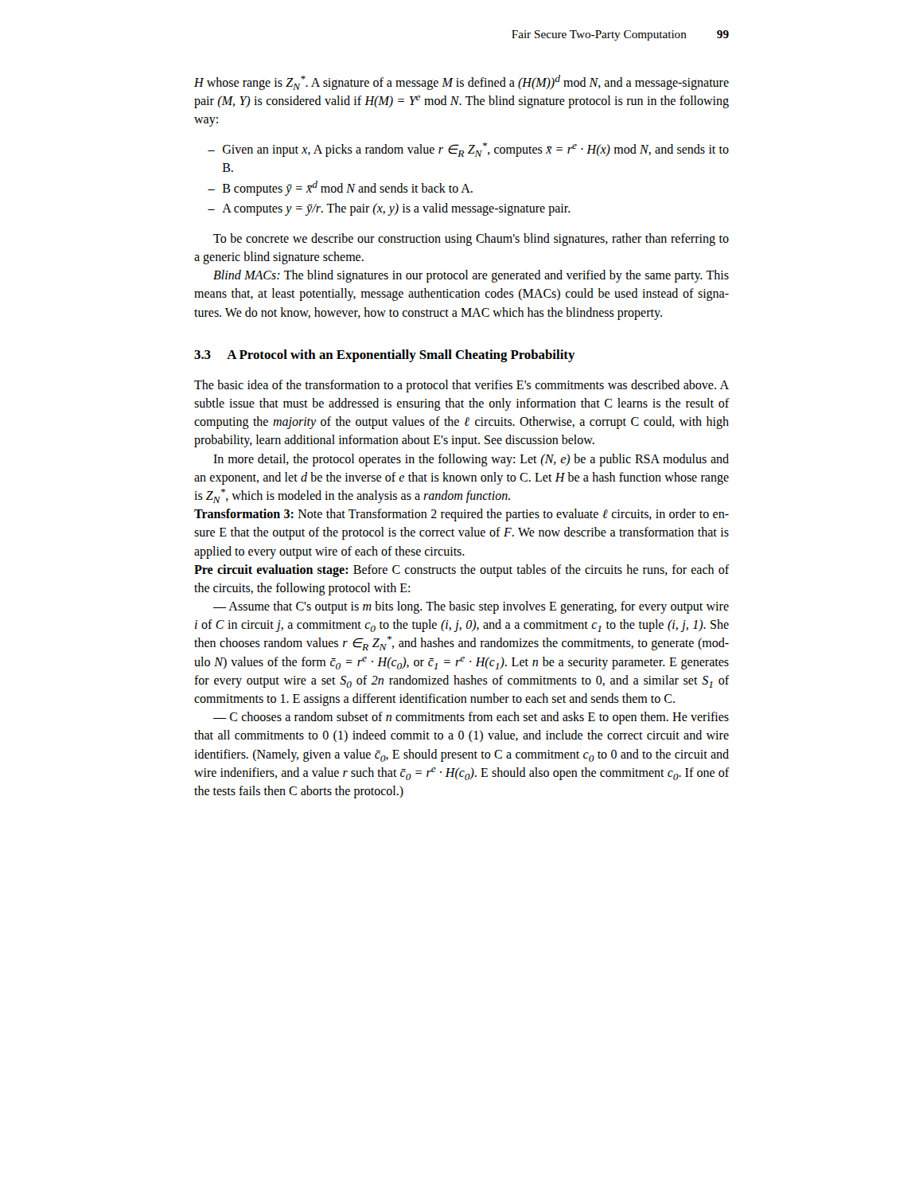Fair Secure Two-Party Computation 99
H whose range is ZN*. A signature of a message M is defined a (H(M))d mod N, and a message-signature pair (M, Y) is considered valid if H(M) = Ye mod N. The blind signature protocol is run in the following way:
Given an input x, A picks a random value r ∈R ZN*, computes x̄ = re · H(x) mod N, and sends it to B.
B computes ȳ = x̄d mod N and sends it back to A.
A computes y = ȳ/r. The pair (x, y) is a valid message-signature pair.
To be concrete we describe our construction using Chaum's blind signatures, rather than referring to a generic blind signature scheme.
Blind MACs: The blind signatures in our protocol are generated and verified by the same party. This means that, at least potentially, message authentication codes (MACs) could be used instead of signatures. We do not know, however, how to construct a MAC which has the blindness property.
3.3 A Protocol with an Exponentially Small Cheating Probability
The basic idea of the transformation to a protocol that verifies E's commitments was described above. A subtle issue that must be addressed is ensuring that the only information that C learns is the result of computing the majority of the output values of the ℓ circuits. Otherwise, a corrupt C could, with high probability, learn additional information about E's input. See discussion below.
In more detail, the protocol operates in the following way: Let (N, e) be a public RSA modulus and an exponent, and let d be the inverse of e that is known only to C. Let H be a hash function whose range is ZN*, which is modeled in the analysis as a random function.
Transformation 3: Note that Transformation 2 required the parties to evaluate ℓ circuits, in order to ensure E that the output of the protocol is the correct value of F. We now describe a transformation that is applied to every output wire of each of these circuits.
Pre circuit evaluation stage: Before C constructs the output tables of the circuits he runs, for each of the circuits, the following protocol with E:
— Assume that C's output is m bits long. The basic step involves E generating, for every output wire i of C in circuit j, a commitment c0 to the tuple (i, j, 0), and a a commitment c1 to the tuple (i, j, 1). She then chooses random values r ∈R ZN*, and hashes and randomizes the commitments, to generate (modulo N) values of the form c̄0 = re · H(c0), or c̄1 = re · H(c1). Let n be a security parameter. E generates for every output wire a set S0 of 2n randomized hashes of commitments to 0, and a similar set S1 of commitments to 1. E assigns a different identification number to each set and sends them to C.
— C chooses a random subset of n commitments from each set and asks E to open them. He verifies that all commitments to 0 (1) indeed commit to a 0 (1) value, and include the correct circuit and wire identifiers. (Namely, given a value c̄0, E should present to C a commitment c0 to 0 and to the circuit and wire indenifiers, and a value r such that c̄0 = re · H(c0). E should also open the commitment c0. If one of the tests fails then C aborts the protocol.)